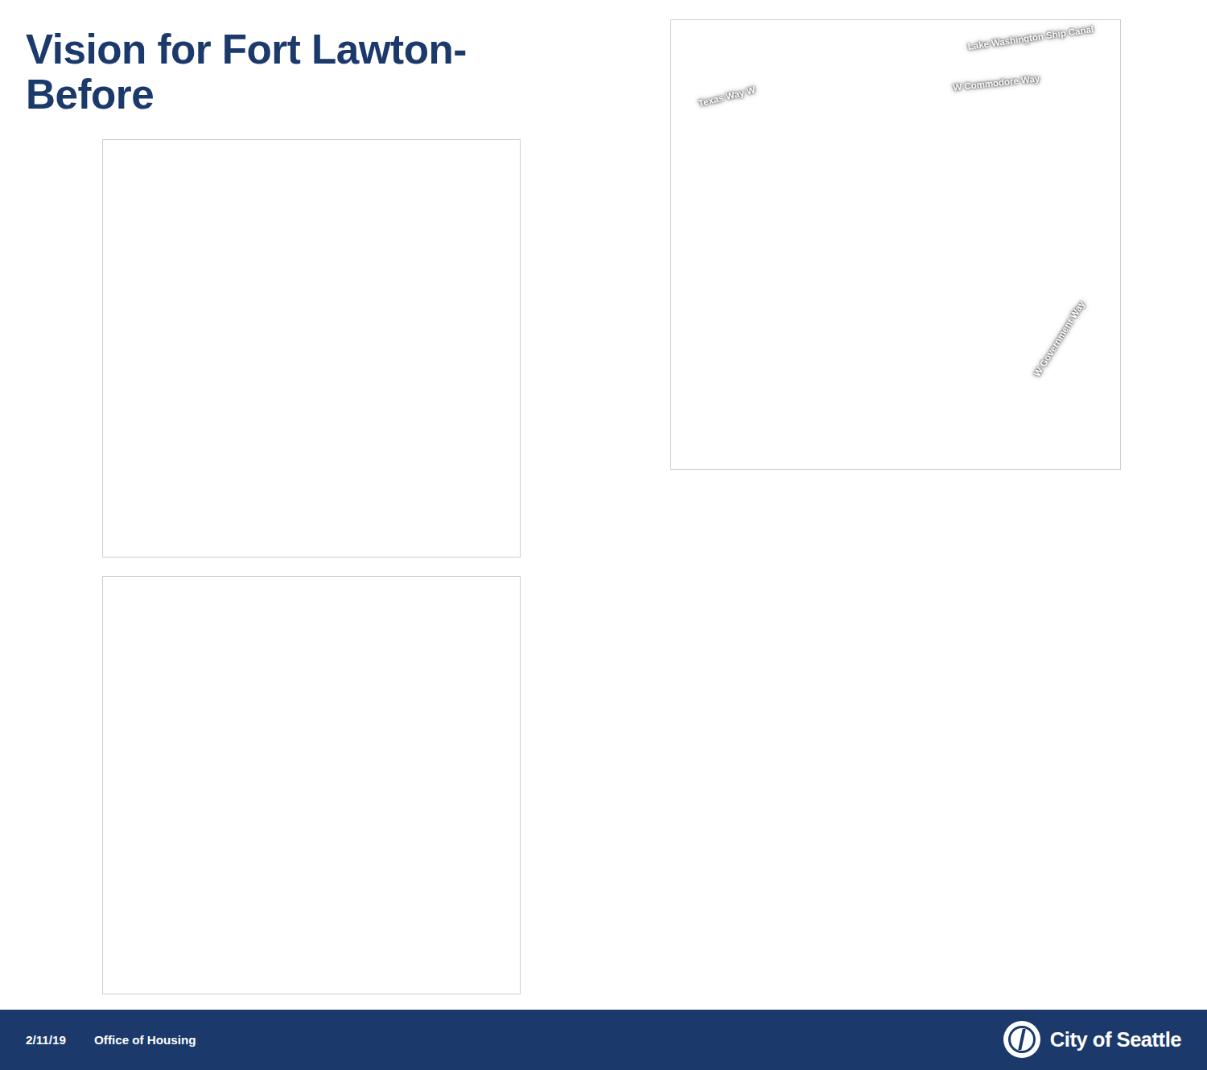Vision for Fort Lawton- Before
Lake Washington Ship Canal W Commodore Way Texas Way W W Government Way
2/11/19 Office of Housing
City of Seattle